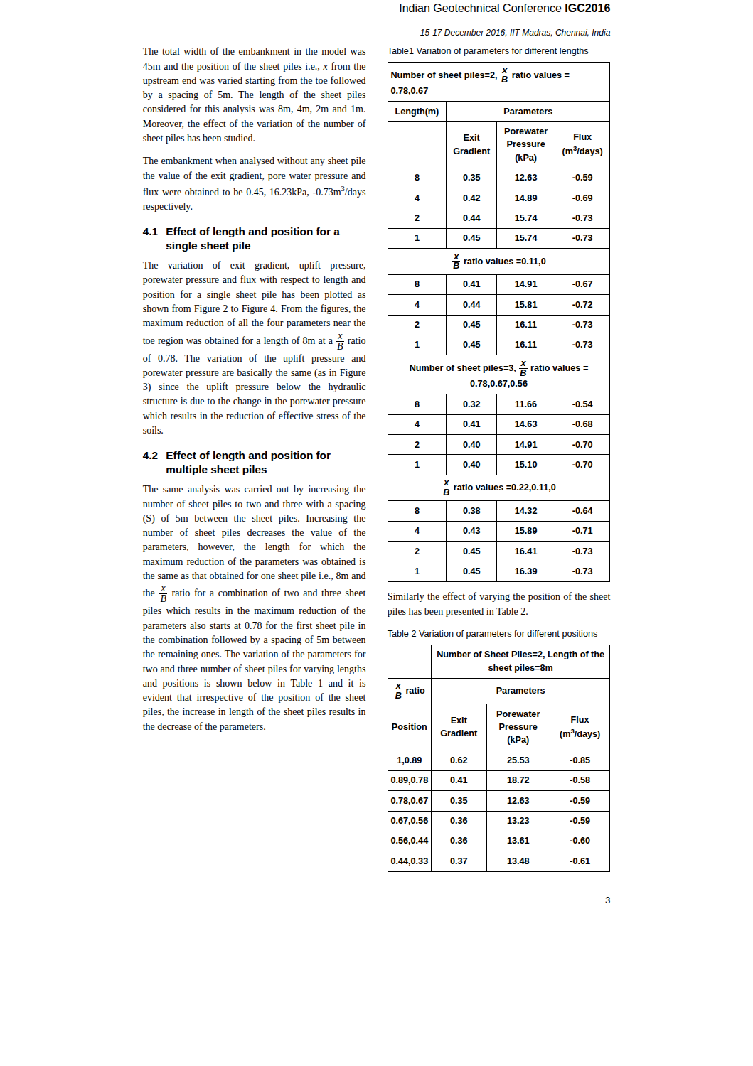Indian Geotechnical Conference IGC2016
15-17 December 2016, IIT Madras, Chennai, India
The total width of the embankment in the model was 45m and the position of the sheet piles i.e., x from the upstream end was varied starting from the toe followed by a spacing of 5m. The length of the sheet piles considered for this analysis was 8m, 4m, 2m and 1m. Moreover, the effect of the variation of the number of sheet piles has been studied.
The embankment when analysed without any sheet pile the value of the exit gradient, pore water pressure and flux were obtained to be 0.45, 16.23kPa, -0.73m3/days respectively.
4.1 Effect of length and position for a single sheet pile
The variation of exit gradient, uplift pressure, porewater pressure and flux with respect to length and position for a single sheet pile has been plotted as shown from Figure 2 to Figure 4. From the figures, the maximum reduction of all the four parameters near the toe region was obtained for a length of 8m at a xB ratio of 0.78. The variation of the uplift pressure and porewater pressure are basically the same (as in Figure 3) since the uplift pressure below the hydraulic structure is due to the change in the porewater pressure which results in the reduction of effective stress of the soils.
4.2 Effect of length and position for multiple sheet piles
The same analysis was carried out by increasing the number of sheet piles to two and three with a spacing (S) of 5m between the sheet piles. Increasing the number of sheet piles decreases the value of the parameters, however, the length for which the maximum reduction of the parameters was obtained is the same as that obtained for one sheet pile i.e., 8m and the xB ratio for a combination of two and three sheet piles which results in the maximum reduction of the parameters also starts at 0.78 for the first sheet pile in the combination followed by a spacing of 5m between the remaining ones. The variation of the parameters for two and three number of sheet piles for varying lengths and positions is shown below in Table 1 and it is evident that irrespective of the position of the sheet piles, the increase in length of the sheet piles results in the decrease of the parameters.
Table1 Variation of parameters for different lengths
| Number of sheet piles=2, x B ratio values = 0.78,0.67 |
| Length(m) | Parameters |
| | Exit Gradient | Porewater Pressure (kPa) | Flux (m 3 /days) |
| 8 | 0.35 | 12.63 | -0.59 |
| 4 | 0.42 | 14.89 | -0.69 |
| 2 | 0.44 | 15.74 | -0.73 |
| 1 | 0.45 | 15.74 | -0.73 |
| x B ratio values =0.11,0 |
| 8 | 0.41 | 14.91 | -0.67 |
| 4 | 0.44 | 15.81 | -0.72 |
| 2 | 0.45 | 16.11 | -0.73 |
| 1 | 0.45 | 16.11 | -0.73 |
| Number of sheet piles=3, x B ratio values = 0.78,0.67,0.56 |
| 8 | 0.32 | 11.66 | -0.54 |
| 4 | 0.41 | 14.63 | -0.68 |
| 2 | 0.40 | 14.91 | -0.70 |
| 1 | 0.40 | 15.10 | -0.70 |
| x B ratio values =0.22,0.11,0 |
| 8 | 0.38 | 14.32 | -0.64 |
| 4 | 0.43 | 15.89 | -0.71 |
| 2 | 0.45 | 16.41 | -0.73 |
| 1 | 0.45 | 16.39 | -0.73 |
Similarly the effect of varying the position of the sheet piles has been presented in Table 2.
Table 2 Variation of parameters for different positions
| | Number of Sheet Piles=2, Length of the sheet piles=8m |
| x B ratio | Parameters |
| Position | Exit Gradient | Porewater Pressure (kPa) | Flux (m 3 /days) |
| 1,0.89 | 0.62 | 25.53 | -0.85 |
| 0.89,0.78 | 0.41 | 18.72 | -0.58 |
| 0.78,0.67 | 0.35 | 12.63 | -0.59 |
| 0.67,0.56 | 0.36 | 13.23 | -0.59 |
| 0.56,0.44 | 0.36 | 13.61 | -0.60 |
| 0.44,0.33 | 0.37 | 13.48 | -0.61 |
3